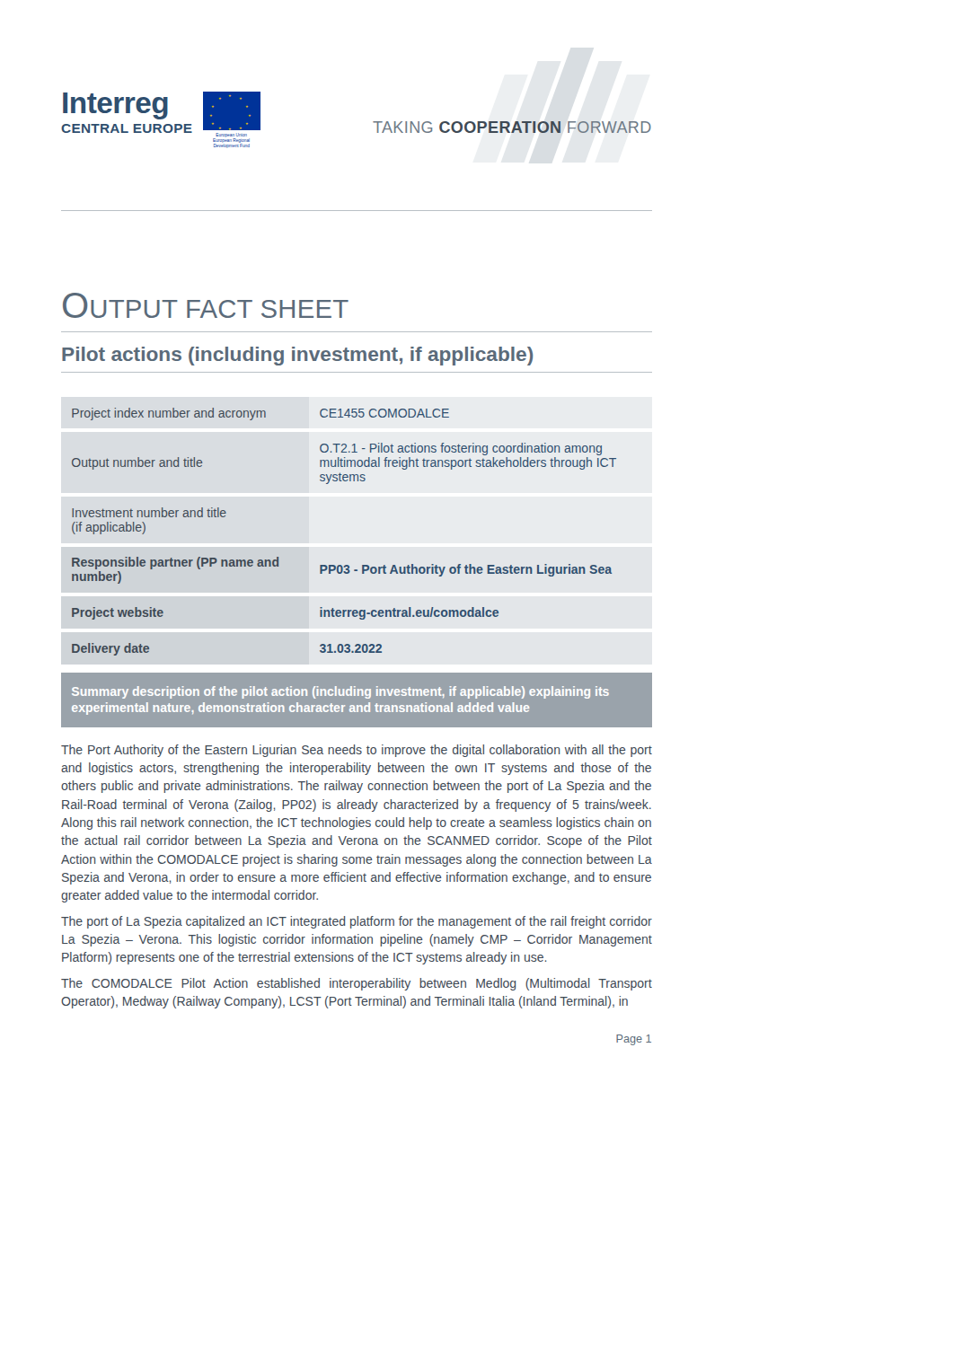Interreg
CENTRAL EUROPE
★ ★ ★ ★ ★ ★ ★ ★ ★ ★ ★ ★
European Union
European Regional
Development Fund
TAKING COOPERATION FORWARD
OUTPUT FACT SHEET
Pilot actions (including investment, if applicable)
| Project index number and acronym | CE1455 COMODALCE |
| Output number and title | O.T2.1 - Pilot actions fostering coordination among multimodal freight transport stakeholders through ICT systems |
| Investment number and title (if applicable) | |
| Responsible partner (PP name and number) | PP03 - Port Authority of the Eastern Ligurian Sea |
| Project website | interreg-central.eu/comodalce |
| Delivery date | 31.03.2022 |
Summary description of the pilot action (including investment, if applicable) explaining its experimental nature, demonstration character and transnational added value
The Port Authority of the Eastern Ligurian Sea needs to improve the digital collaboration with all the port and logistics actors, strengthening the interoperability between the own IT systems and those of the others public and private administrations. The railway connection between the port of La Spezia and the Rail-Road terminal of Verona (Zailog, PP02) is already characterized by a frequency of 5 trains/week. Along this rail network connection, the ICT technologies could help to create a seamless logistics chain on the actual rail corridor between La Spezia and Verona on the SCANMED corridor. Scope of the Pilot Action within the COMODALCE project is sharing some train messages along the connection between La Spezia and Verona, in order to ensure a more efficient and effective information exchange, and to ensure greater added value to the intermodal corridor.
The port of La Spezia capitalized an ICT integrated platform for the management of the rail freight corridor La Spezia – Verona. This logistic corridor information pipeline (namely CMP – Corridor Management Platform) represents one of the terrestrial extensions of the ICT systems already in use.
The COMODALCE Pilot Action established interoperability between Medlog (Multimodal Transport Operator), Medway (Railway Company), LCST (Port Terminal) and Terminali Italia (Inland Terminal), in
Page 1